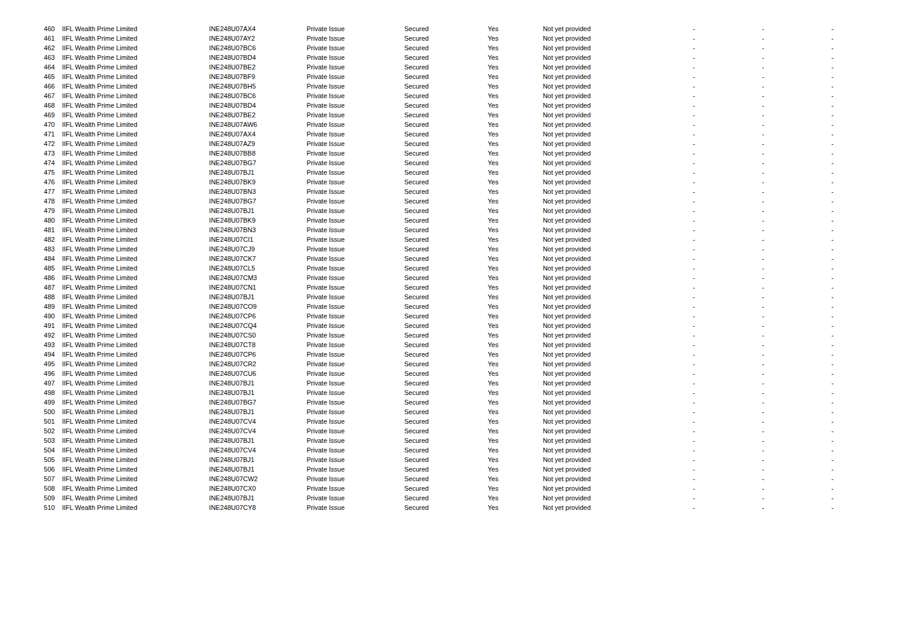| 460 | IIFL Wealth Prime Limited | INE248U07AX4 | Private Issue | Secured | Yes | Not yet provided | - | - | - |
| 461 | IIFL Wealth Prime Limited | INE248U07AY2 | Private Issue | Secured | Yes | Not yet provided | - | - | - |
| 462 | IIFL Wealth Prime Limited | INE248U07BC6 | Private Issue | Secured | Yes | Not yet provided | - | - | - |
| 463 | IIFL Wealth Prime Limited | INE248U07BD4 | Private Issue | Secured | Yes | Not yet provided | - | - | - |
| 464 | IIFL Wealth Prime Limited | INE248U07BE2 | Private Issue | Secured | Yes | Not yet provided | - | - | - |
| 465 | IIFL Wealth Prime Limited | INE248U07BF9 | Private Issue | Secured | Yes | Not yet provided | - | - | - |
| 466 | IIFL Wealth Prime Limited | INE248U07BH5 | Private Issue | Secured | Yes | Not yet provided | - | - | - |
| 467 | IIFL Wealth Prime Limited | INE248U07BC6 | Private Issue | Secured | Yes | Not yet provided | - | - | - |
| 468 | IIFL Wealth Prime Limited | INE248U07BD4 | Private Issue | Secured | Yes | Not yet provided | - | - | - |
| 469 | IIFL Wealth Prime Limited | INE248U07BE2 | Private Issue | Secured | Yes | Not yet provided | - | - | - |
| 470 | IIFL Wealth Prime Limited | INE248U07AW6 | Private Issue | Secured | Yes | Not yet provided | - | - | - |
| 471 | IIFL Wealth Prime Limited | INE248U07AX4 | Private Issue | Secured | Yes | Not yet provided | - | - | - |
| 472 | IIFL Wealth Prime Limited | INE248U07AZ9 | Private Issue | Secured | Yes | Not yet provided | - | - | - |
| 473 | IIFL Wealth Prime Limited | INE248U07BB8 | Private Issue | Secured | Yes | Not yet provided | - | - | - |
| 474 | IIFL Wealth Prime Limited | INE248U07BG7 | Private Issue | Secured | Yes | Not yet provided | - | - | - |
| 475 | IIFL Wealth Prime Limited | INE248U07BJ1 | Private Issue | Secured | Yes | Not yet provided | - | - | - |
| 476 | IIFL Wealth Prime Limited | INE248U07BK9 | Private Issue | Secured | Yes | Not yet provided | - | - | - |
| 477 | IIFL Wealth Prime Limited | INE248U07BN3 | Private Issue | Secured | Yes | Not yet provided | - | - | - |
| 478 | IIFL Wealth Prime Limited | INE248U07BG7 | Private Issue | Secured | Yes | Not yet provided | - | - | - |
| 479 | IIFL Wealth Prime Limited | INE248U07BJ1 | Private Issue | Secured | Yes | Not yet provided | - | - | - |
| 480 | IIFL Wealth Prime Limited | INE248U07BK9 | Private Issue | Secured | Yes | Not yet provided | - | - | - |
| 481 | IIFL Wealth Prime Limited | INE248U07BN3 | Private Issue | Secured | Yes | Not yet provided | - | - | - |
| 482 | IIFL Wealth Prime Limited | INE248U07CI1 | Private Issue | Secured | Yes | Not yet provided | - | - | - |
| 483 | IIFL Wealth Prime Limited | INE248U07CJ9 | Private Issue | Secured | Yes | Not yet provided | - | - | - |
| 484 | IIFL Wealth Prime Limited | INE248U07CK7 | Private Issue | Secured | Yes | Not yet provided | - | - | - |
| 485 | IIFL Wealth Prime Limited | INE248U07CL5 | Private Issue | Secured | Yes | Not yet provided | - | - | - |
| 486 | IIFL Wealth Prime Limited | INE248U07CM3 | Private Issue | Secured | Yes | Not yet provided | - | - | - |
| 487 | IIFL Wealth Prime Limited | INE248U07CN1 | Private Issue | Secured | Yes | Not yet provided | - | - | - |
| 488 | IIFL Wealth Prime Limited | INE248U07BJ1 | Private Issue | Secured | Yes | Not yet provided | - | - | - |
| 489 | IIFL Wealth Prime Limited | INE248U07CO9 | Private Issue | Secured | Yes | Not yet provided | - | - | - |
| 490 | IIFL Wealth Prime Limited | INE248U07CP6 | Private Issue | Secured | Yes | Not yet provided | - | - | - |
| 491 | IIFL Wealth Prime Limited | INE248U07CQ4 | Private Issue | Secured | Yes | Not yet provided | - | - | - |
| 492 | IIFL Wealth Prime Limited | INE248U07CS0 | Private Issue | Secured | Yes | Not yet provided | - | - | - |
| 493 | IIFL Wealth Prime Limited | INE248U07CT8 | Private Issue | Secured | Yes | Not yet provided | - | - | - |
| 494 | IIFL Wealth Prime Limited | INE248U07CP6 | Private Issue | Secured | Yes | Not yet provided | - | - | - |
| 495 | IIFL Wealth Prime Limited | INE248U07CR2 | Private Issue | Secured | Yes | Not yet provided | - | - | - |
| 496 | IIFL Wealth Prime Limited | INE248U07CU6 | Private Issue | Secured | Yes | Not yet provided | - | - | - |
| 497 | IIFL Wealth Prime Limited | INE248U07BJ1 | Private Issue | Secured | Yes | Not yet provided | - | - | - |
| 498 | IIFL Wealth Prime Limited | INE248U07BJ1 | Private Issue | Secured | Yes | Not yet provided | - | - | - |
| 499 | IIFL Wealth Prime Limited | INE248U07BG7 | Private Issue | Secured | Yes | Not yet provided | - | - | - |
| 500 | IIFL Wealth Prime Limited | INE248U07BJ1 | Private Issue | Secured | Yes | Not yet provided | - | - | - |
| 501 | IIFL Wealth Prime Limited | INE248U07CV4 | Private Issue | Secured | Yes | Not yet provided | - | - | - |
| 502 | IIFL Wealth Prime Limited | INE248U07CV4 | Private Issue | Secured | Yes | Not yet provided | - | - | - |
| 503 | IIFL Wealth Prime Limited | INE248U07BJ1 | Private Issue | Secured | Yes | Not yet provided | - | - | - |
| 504 | IIFL Wealth Prime Limited | INE248U07CV4 | Private Issue | Secured | Yes | Not yet provided | - | - | - |
| 505 | IIFL Wealth Prime Limited | INE248U07BJ1 | Private Issue | Secured | Yes | Not yet provided | - | - | - |
| 506 | IIFL Wealth Prime Limited | INE248U07BJ1 | Private Issue | Secured | Yes | Not yet provided | - | - | - |
| 507 | IIFL Wealth Prime Limited | INE248U07CW2 | Private Issue | Secured | Yes | Not yet provided | - | - | - |
| 508 | IIFL Wealth Prime Limited | INE248U07CX0 | Private Issue | Secured | Yes | Not yet provided | - | - | - |
| 509 | IIFL Wealth Prime Limited | INE248U07BJ1 | Private Issue | Secured | Yes | Not yet provided | - | - | - |
| 510 | IIFL Wealth Prime Limited | INE248U07CY8 | Private Issue | Secured | Yes | Not yet provided | - | - | - |